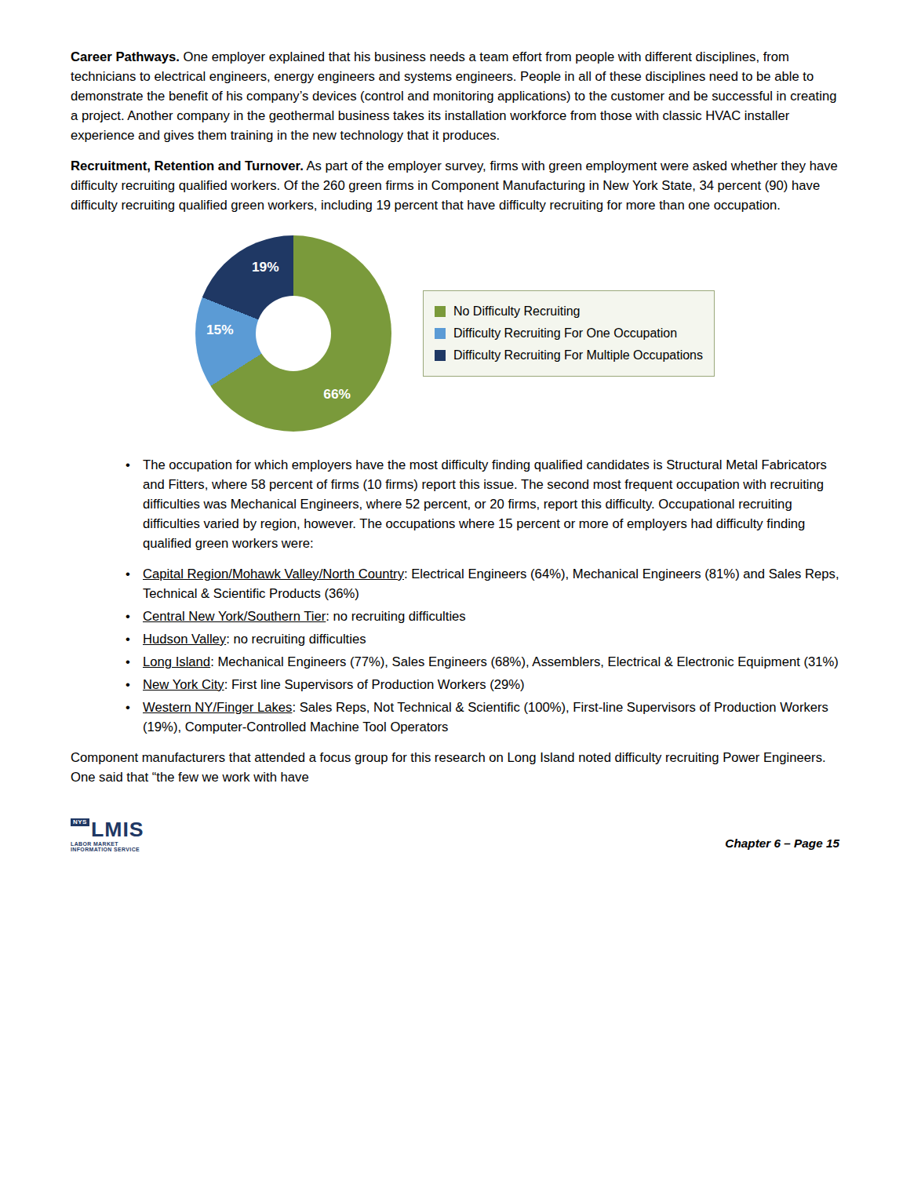Career Pathways. One employer explained that his business needs a team effort from people with different disciplines, from technicians to electrical engineers, energy engineers and systems engineers. People in all of these disciplines need to be able to demonstrate the benefit of his company’s devices (control and monitoring applications) to the customer and be successful in creating a project. Another company in the geothermal business takes its installation workforce from those with classic HVAC installer experience and gives them training in the new technology that it produces.
Recruitment, Retention and Turnover. As part of the employer survey, firms with green employment were asked whether they have difficulty recruiting qualified workers. Of the 260 green firms in Component Manufacturing in New York State, 34 percent (90) have difficulty recruiting qualified green workers, including 19 percent that have difficulty recruiting for more than one occupation.
19% 15% 66%
No Difficulty Recruiting
Difficulty Recruiting For One Occupation
Difficulty Recruiting For Multiple Occupations
The occupation for which employers have the most difficulty finding qualified candidates is Structural Metal Fabricators and Fitters, where 58 percent of firms (10 firms) report this issue. The second most frequent occupation with recruiting difficulties was Mechanical Engineers, where 52 percent, or 20 firms, report this difficulty. Occupational recruiting difficulties varied by region, however. The occupations where 15 percent or more of employers had difficulty finding qualified green workers were:
Capital Region/Mohawk Valley/North Country: Electrical Engineers (64%), Mechanical Engineers (81%) and Sales Reps, Technical & Scientific Products (36%)
Central New York/Southern Tier: no recruiting difficulties
Hudson Valley: no recruiting difficulties
Long Island: Mechanical Engineers (77%), Sales Engineers (68%), Assemblers, Electrical & Electronic Equipment (31%)
New York City: First line Supervisors of Production Workers (29%)
Western NY/Finger Lakes: Sales Reps, Not Technical & Scientific (100%), First-line Supervisors of Production Workers (19%), Computer-Controlled Machine Tool Operators
Component manufacturers that attended a focus group for this research on Long Island noted difficulty recruiting Power Engineers. One said that “the few we work with have
NYS LMIS
LABOR MARKET
INFORMATION SERVICE
Chapter 6 – Page 15